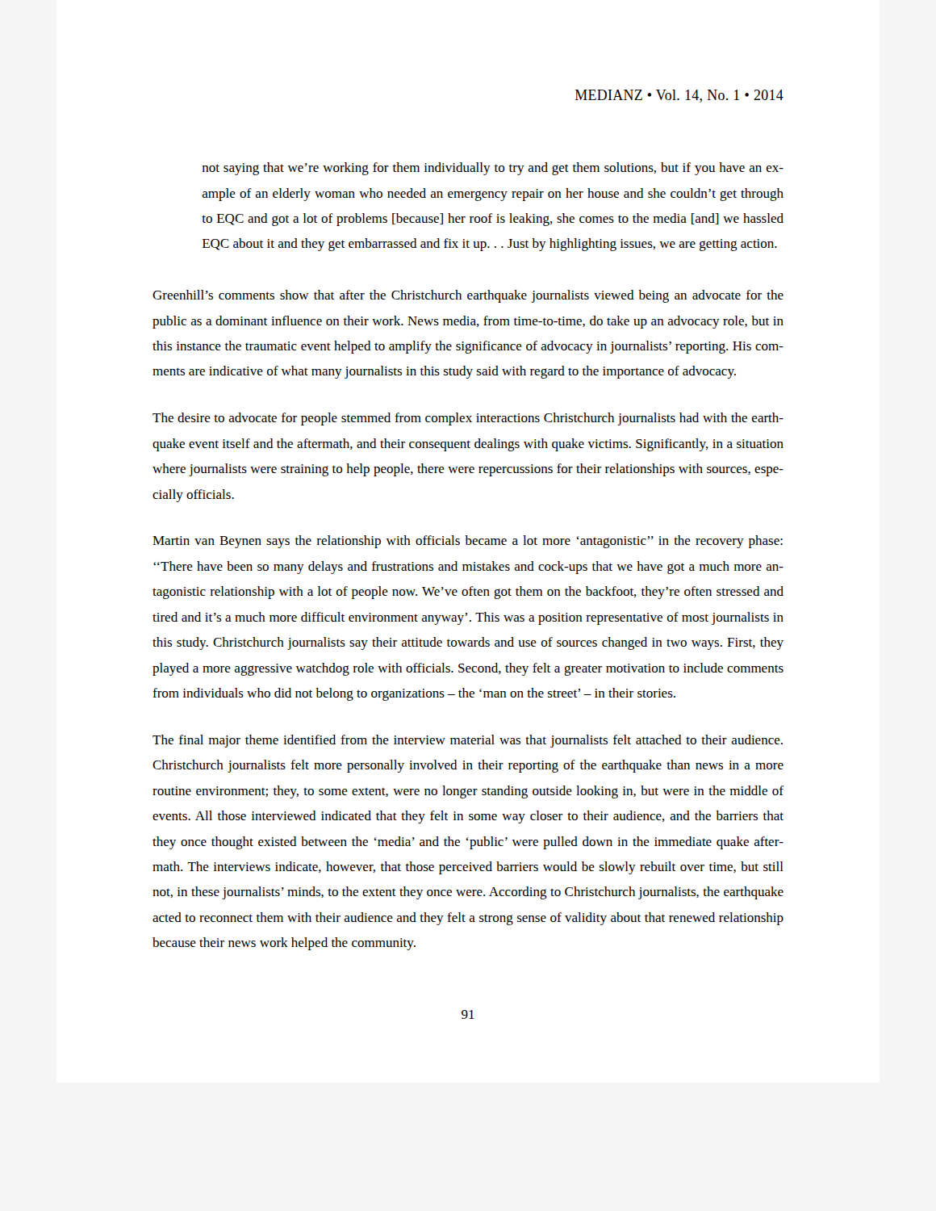MEDIANZ • Vol. 14, No. 1 • 2014
not saying that we’re working for them individually to try and get them solutions, but if you have an example of an elderly woman who needed an emergency repair on her house and she couldn’t get through to EQC and got a lot of problems [because] her roof is leaking, she comes to the media [and] we hassled EQC about it and they get embarrassed and fix it up. . . Just by highlighting issues, we are getting action.
Greenhill’s comments show that after the Christchurch earthquake journalists viewed being an advocate for the public as a dominant influence on their work. News media, from time-to-time, do take up an advocacy role, but in this instance the traumatic event helped to amplify the significance of advocacy in journalists’ reporting. His comments are indicative of what many journalists in this study said with regard to the importance of advocacy.
The desire to advocate for people stemmed from complex interactions Christchurch journalists had with the earthquake event itself and the aftermath, and their consequent dealings with quake victims. Significantly, in a situation where journalists were straining to help people, there were repercussions for their relationships with sources, especially officials.
Martin van Beynen says the relationship with officials became a lot more ‘antagonistic’’ in the recovery phase: ‘‘There have been so many delays and frustrations and mistakes and cock-ups that we have got a much more antagonistic relationship with a lot of people now. We’ve often got them on the backfoot, they’re often stressed and tired and it’s a much more difficult environment anyway’. This was a position representative of most journalists in this study. Christchurch journalists say their attitude towards and use of sources changed in two ways. First, they played a more aggressive watchdog role with officials. Second, they felt a greater motivation to include comments from individuals who did not belong to organizations – the ‘man on the street’ – in their stories.
The final major theme identified from the interview material was that journalists felt attached to their audience. Christchurch journalists felt more personally involved in their reporting of the earthquake than news in a more routine environment; they, to some extent, were no longer standing outside looking in, but were in the middle of events. All those interviewed indicated that they felt in some way closer to their audience, and the barriers that they once thought existed between the ‘media’ and the ‘public’ were pulled down in the immediate quake aftermath. The interviews indicate, however, that those perceived barriers would be slowly rebuilt over time, but still not, in these journalists’ minds, to the extent they once were. According to Christchurch journalists, the earthquake acted to reconnect them with their audience and they felt a strong sense of validity about that renewed relationship because their news work helped the community.
91